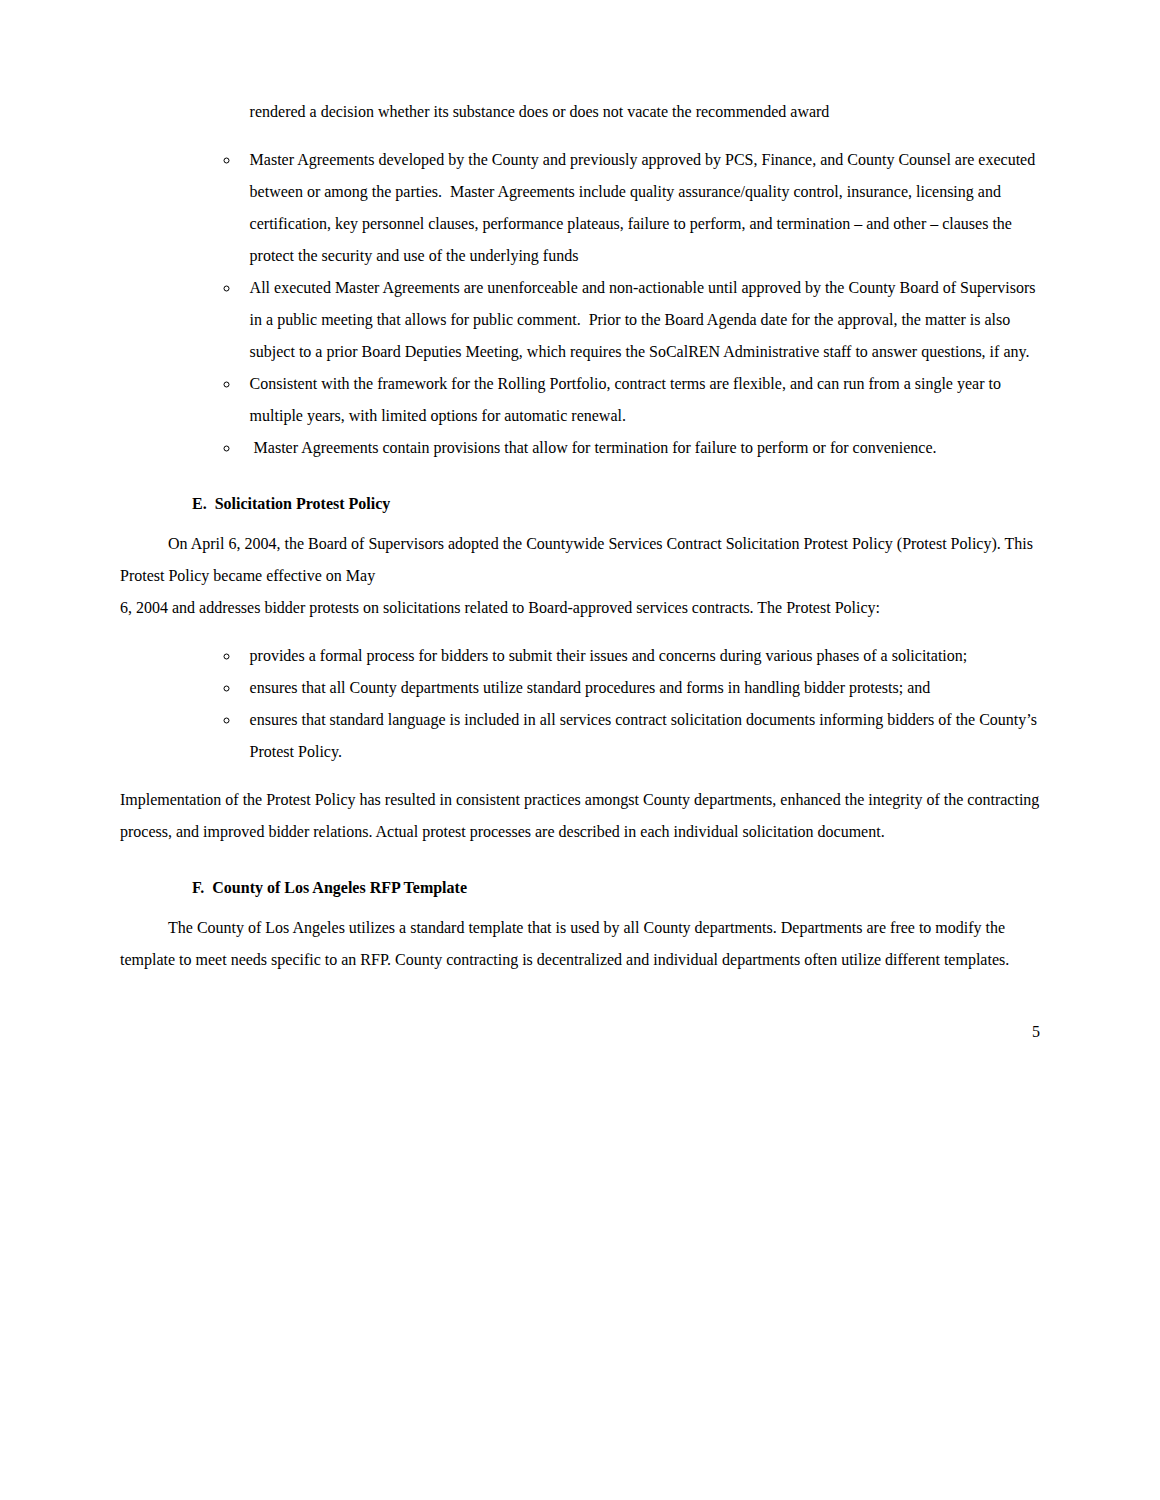rendered a decision whether its substance does or does not vacate the recommended award
Master Agreements developed by the County and previously approved by PCS, Finance, and County Counsel are executed between or among the parties. Master Agreements include quality assurance/quality control, insurance, licensing and certification, key personnel clauses, performance plateaus, failure to perform, and termination – and other – clauses the protect the security and use of the underlying funds
All executed Master Agreements are unenforceable and non-actionable until approved by the County Board of Supervisors in a public meeting that allows for public comment. Prior to the Board Agenda date for the approval, the matter is also subject to a prior Board Deputies Meeting, which requires the SoCalREN Administrative staff to answer questions, if any.
Consistent with the framework for the Rolling Portfolio, contract terms are flexible, and can run from a single year to multiple years, with limited options for automatic renewal.
Master Agreements contain provisions that allow for termination for failure to perform or for convenience.
E. Solicitation Protest Policy
On April 6, 2004, the Board of Supervisors adopted the Countywide Services Contract Solicitation Protest Policy (Protest Policy). This Protest Policy became effective on May
6, 2004 and addresses bidder protests on solicitations related to Board-approved services contracts. The Protest Policy:
provides a formal process for bidders to submit their issues and concerns during various phases of a solicitation;
ensures that all County departments utilize standard procedures and forms in handling bidder protests; and
ensures that standard language is included in all services contract solicitation documents informing bidders of the County’s Protest Policy.
Implementation of the Protest Policy has resulted in consistent practices amongst County departments, enhanced the integrity of the contracting process, and improved bidder relations. Actual protest processes are described in each individual solicitation document.
F. County of Los Angeles RFP Template
The County of Los Angeles utilizes a standard template that is used by all County departments. Departments are free to modify the template to meet needs specific to an RFP. County contracting is decentralized and individual departments often utilize different templates.
5